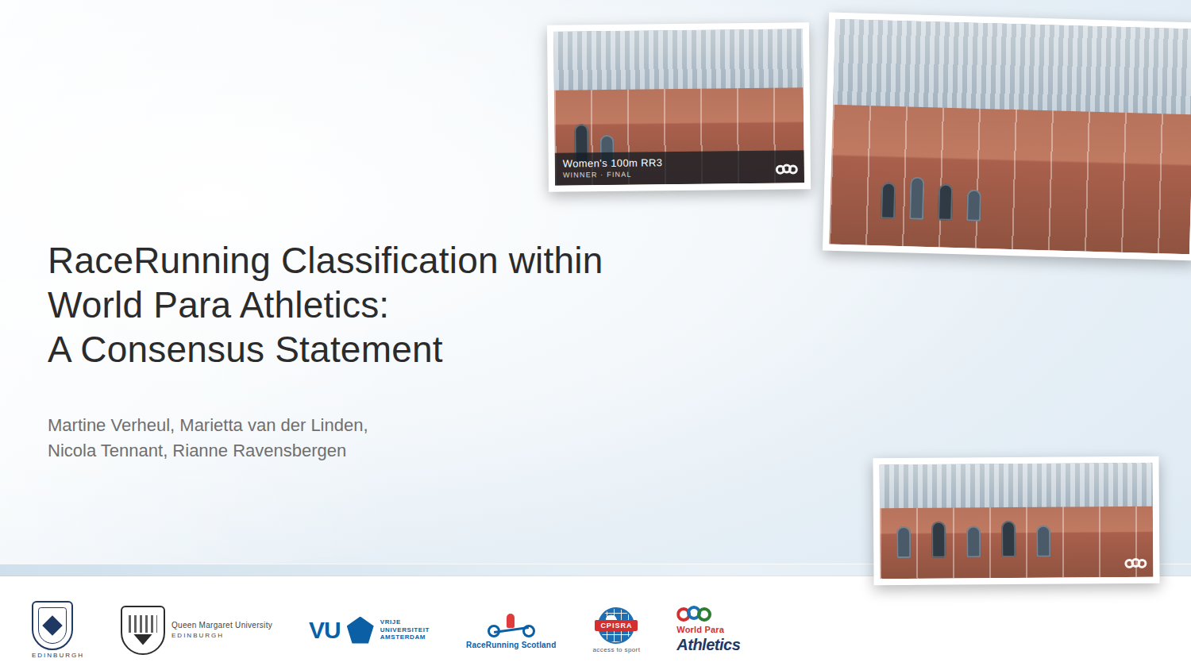Women's 100m RR3
WINNER · FINAL
RaceRunning Classification within World Para Athletics:
A Consensus Statement
Martine Verheul, Marietta van der Linden,
Nicola Tennant, Rianne Ravensbergen
EDINBURGH
Queen Margaret University
EDINBURGH
VU
Vrije
Universiteit
Amsterdam
RaceRunning Scotland
CPISRA
access to sport
World Para
Athletics